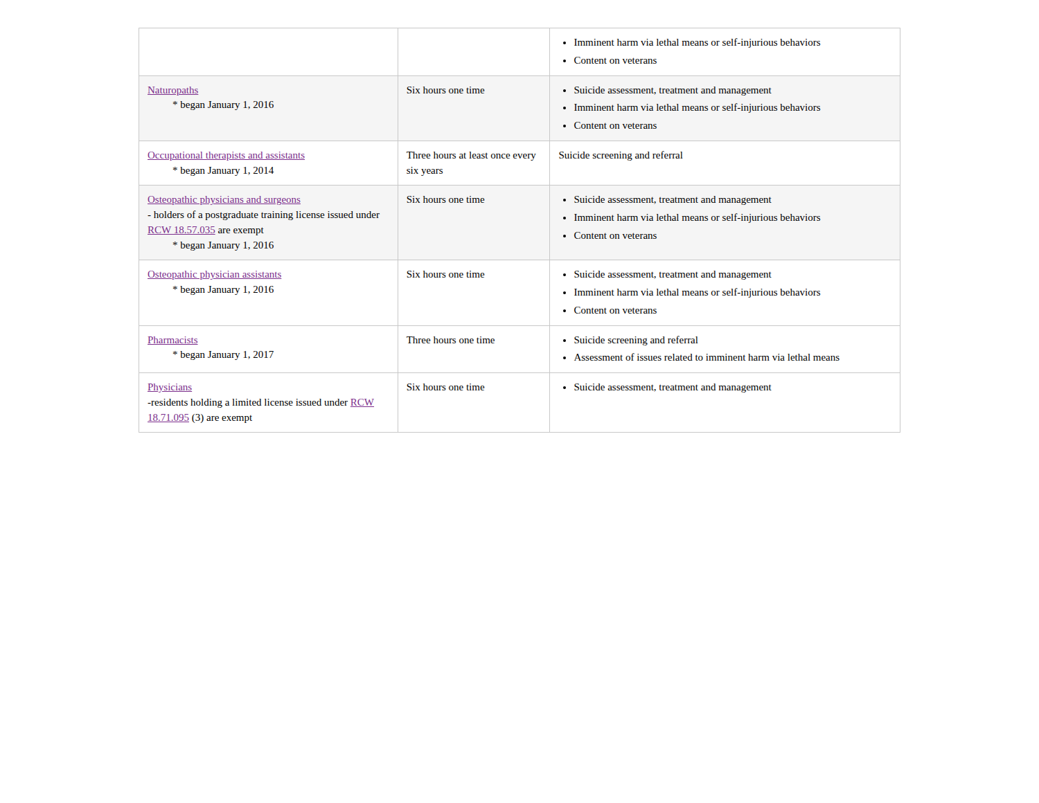| | | Imminent harm via lethal means or self-injurious behaviors Content on veterans |
| Naturopaths * began January 1, 2016 | Six hours one time | Suicide assessment, treatment and management Imminent harm via lethal means or self-injurious behaviors Content on veterans |
| Occupational therapists and assistants * began January 1, 2014 | Three hours at least once every six years | Suicide screening and referral |
| Osteopathic physicians and surgeons - holders of a postgraduate training license issued under RCW 18.57.035 are exempt * began January 1, 2016 | Six hours one time | Suicide assessment, treatment and management Imminent harm via lethal means or self-injurious behaviors Content on veterans |
| Osteopathic physician assistants * began January 1, 2016 | Six hours one time | Suicide assessment, treatment and management Imminent harm via lethal means or self-injurious behaviors Content on veterans |
| Pharmacists * began January 1, 2017 | Three hours one time | Suicide screening and referral Assessment of issues related to imminent harm via lethal means |
| Physicians -residents holding a limited license issued under RCW 18.71.095 (3) are exempt | Six hours one time | Suicide assessment, treatment and management |